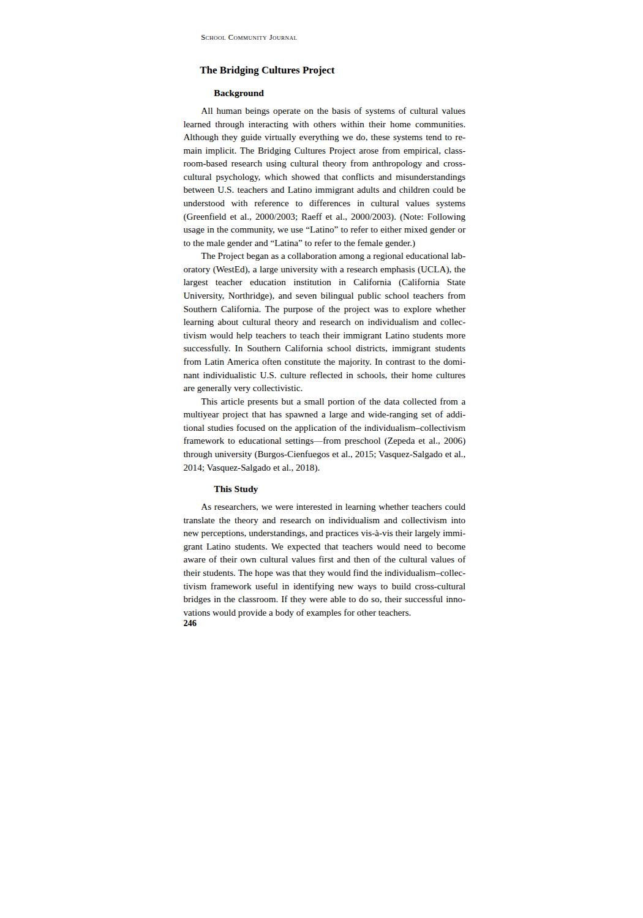School Community Journal
The Bridging Cultures Project
Background
All human beings operate on the basis of systems of cultural values learned through interacting with others within their home communities. Although they guide virtually everything we do, these systems tend to remain implicit. The Bridging Cultures Project arose from empirical, classroom-based research using cultural theory from anthropology and cross-cultural psychology, which showed that conflicts and misunderstandings between U.S. teachers and Latino immigrant adults and children could be understood with reference to differences in cultural values systems (Greenfield et al., 2000/2003; Raeff et al., 2000/2003). (Note: Following usage in the community, we use “Latino” to refer to either mixed gender or to the male gender and “Latina” to refer to the female gender.)
The Project began as a collaboration among a regional educational laboratory (WestEd), a large university with a research emphasis (UCLA), the largest teacher education institution in California (California State University, Northridge), and seven bilingual public school teachers from Southern California. The purpose of the project was to explore whether learning about cultural theory and research on individualism and collectivism would help teachers to teach their immigrant Latino students more successfully. In Southern California school districts, immigrant students from Latin America often constitute the majority. In contrast to the dominant individualistic U.S. culture reflected in schools, their home cultures are generally very collectivistic.
This article presents but a small portion of the data collected from a multiyear project that has spawned a large and wide-ranging set of additional studies focused on the application of the individualism–collectivism framework to educational settings—from preschool (Zepeda et al., 2006) through university (Burgos-Cienfuegos et al., 2015; Vasquez-Salgado et al., 2014; Vasquez-Salgado et al., 2018).
This Study
As researchers, we were interested in learning whether teachers could translate the theory and research on individualism and collectivism into new perceptions, understandings, and practices vis-à-vis their largely immigrant Latino students. We expected that teachers would need to become aware of their own cultural values first and then of the cultural values of their students. The hope was that they would find the individualism–collectivism framework useful in identifying new ways to build cross-cultural bridges in the classroom. If they were able to do so, their successful innovations would provide a body of examples for other teachers.
246